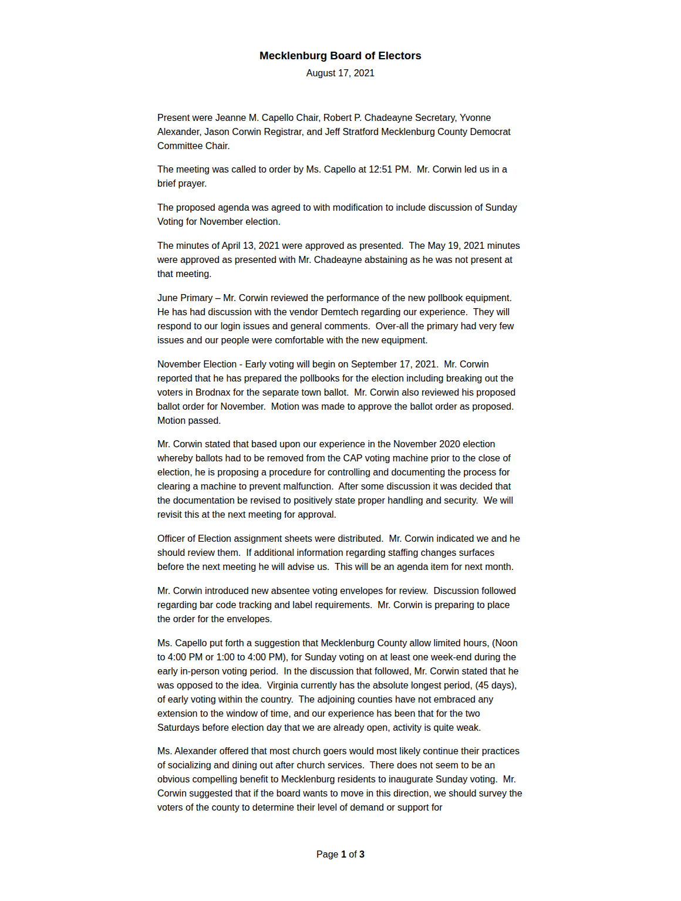Mecklenburg Board of Electors
August 17, 2021
Present were Jeanne M. Capello Chair, Robert P. Chadeayne Secretary, Yvonne Alexander, Jason Corwin Registrar, and Jeff Stratford Mecklenburg County Democrat Committee Chair.
The meeting was called to order by Ms. Capello at 12:51 PM. Mr. Corwin led us in a brief prayer.
The proposed agenda was agreed to with modification to include discussion of Sunday Voting for November election.
The minutes of April 13, 2021 were approved as presented. The May 19, 2021 minutes were approved as presented with Mr. Chadeayne abstaining as he was not present at that meeting.
June Primary – Mr. Corwin reviewed the performance of the new pollbook equipment. He has had discussion with the vendor Demtech regarding our experience. They will respond to our login issues and general comments. Over-all the primary had very few issues and our people were comfortable with the new equipment.
November Election - Early voting will begin on September 17, 2021. Mr. Corwin reported that he has prepared the pollbooks for the election including breaking out the voters in Brodnax for the separate town ballot. Mr. Corwin also reviewed his proposed ballot order for November. Motion was made to approve the ballot order as proposed. Motion passed.
Mr. Corwin stated that based upon our experience in the November 2020 election whereby ballots had to be removed from the CAP voting machine prior to the close of election, he is proposing a procedure for controlling and documenting the process for clearing a machine to prevent malfunction. After some discussion it was decided that the documentation be revised to positively state proper handling and security. We will revisit this at the next meeting for approval.
Officer of Election assignment sheets were distributed. Mr. Corwin indicated we and he should review them. If additional information regarding staffing changes surfaces before the next meeting he will advise us. This will be an agenda item for next month.
Mr. Corwin introduced new absentee voting envelopes for review. Discussion followed regarding bar code tracking and label requirements. Mr. Corwin is preparing to place the order for the envelopes.
Ms. Capello put forth a suggestion that Mecklenburg County allow limited hours, (Noon to 4:00 PM or 1:00 to 4:00 PM), for Sunday voting on at least one week-end during the early in-person voting period. In the discussion that followed, Mr. Corwin stated that he was opposed to the idea. Virginia currently has the absolute longest period, (45 days), of early voting within the country. The adjoining counties have not embraced any extension to the window of time, and our experience has been that for the two Saturdays before election day that we are already open, activity is quite weak.
Ms. Alexander offered that most church goers would most likely continue their practices of socializing and dining out after church services. There does not seem to be an obvious compelling benefit to Mecklenburg residents to inaugurate Sunday voting. Mr. Corwin suggested that if the board wants to move in this direction, we should survey the voters of the county to determine their level of demand or support for
Page 1 of 3